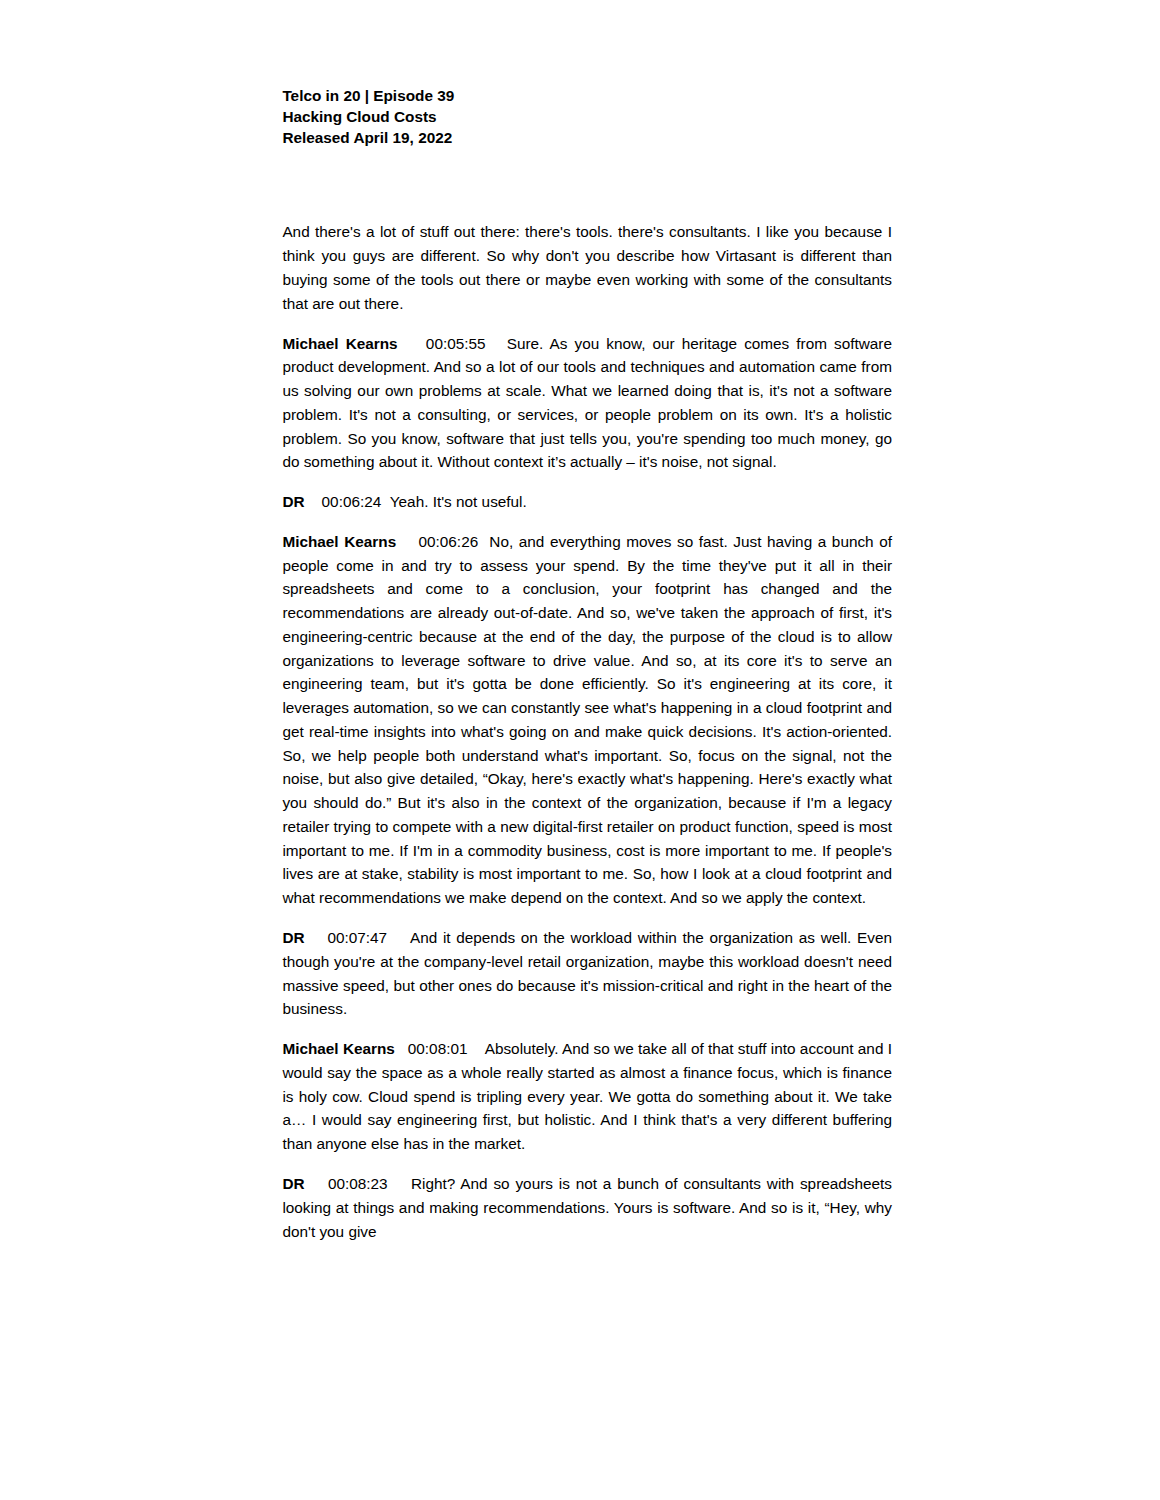Telco in 20 | Episode 39
Hacking Cloud Costs
Released April 19, 2022
And there's a lot of stuff out there: there's tools. there's consultants. I like you because I think you guys are different. So why don't you describe how Virtasant is different than buying some of the tools out there or maybe even working with some of the consultants that are out there.
Michael Kearns 00:05:55 Sure. As you know, our heritage comes from software product development. And so a lot of our tools and techniques and automation came from us solving our own problems at scale. What we learned doing that is, it's not a software problem. It's not a consulting, or services, or people problem on its own. It's a holistic problem. So you know, software that just tells you, you're spending too much money, go do something about it. Without context it’s actually – it's noise, not signal.
DR 00:06:24 Yeah. It's not useful.
Michael Kearns 00:06:26 No, and everything moves so fast. Just having a bunch of people come in and try to assess your spend. By the time they've put it all in their spreadsheets and come to a conclusion, your footprint has changed and the recommendations are already out-of-date. And so, we've taken the approach of first, it's engineering-centric because at the end of the day, the purpose of the cloud is to allow organizations to leverage software to drive value. And so, at its core it's to serve an engineering team, but it's gotta be done efficiently. So it's engineering at its core, it leverages automation, so we can constantly see what's happening in a cloud footprint and get real-time insights into what's going on and make quick decisions. It's action-oriented. So, we help people both understand what's important. So, focus on the signal, not the noise, but also give detailed, “Okay, here's exactly what's happening. Here's exactly what you should do.” But it's also in the context of the organization, because if I'm a legacy retailer trying to compete with a new digital-first retailer on product function, speed is most important to me. If I'm in a commodity business, cost is more important to me. If people's lives are at stake, stability is most important to me. So, how I look at a cloud footprint and what recommendations we make depend on the context. And so we apply the context.
DR 00:07:47 And it depends on the workload within the organization as well. Even though you're at the company-level retail organization, maybe this workload doesn't need massive speed, but other ones do because it's mission-critical and right in the heart of the business.
Michael Kearns 00:08:01 Absolutely. And so we take all of that stuff into account and I would say the space as a whole really started as almost a finance focus, which is finance is holy cow. Cloud spend is tripling every year. We gotta do something about it. We take a… I would say engineering first, but holistic. And I think that's a very different buffering than anyone else has in the market.
DR 00:08:23 Right? And so yours is not a bunch of consultants with spreadsheets looking at things and making recommendations. Yours is software. And so is it, “Hey, why don't you give